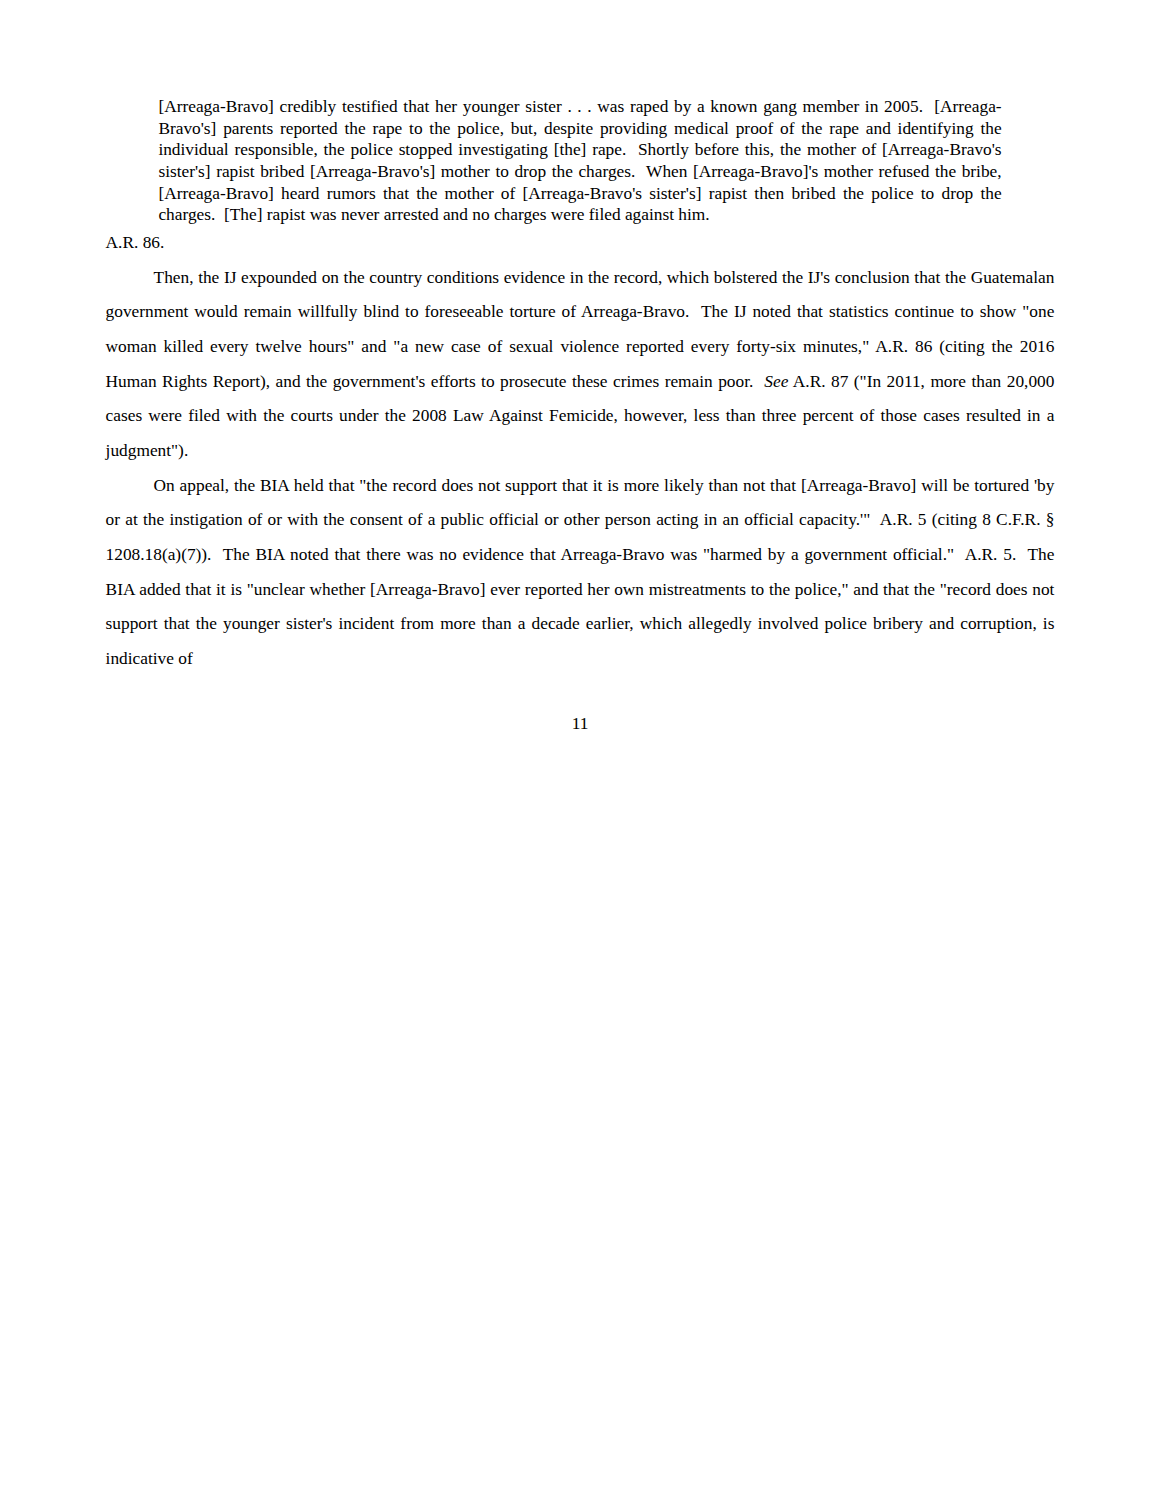[Arreaga-Bravo] credibly testified that her younger sister . . . was raped by a known gang member in 2005. [Arreaga-Bravo's] parents reported the rape to the police, but, despite providing medical proof of the rape and identifying the individual responsible, the police stopped investigating [the] rape. Shortly before this, the mother of [Arreaga-Bravo's sister's] rapist bribed [Arreaga-Bravo's] mother to drop the charges. When [Arreaga-Bravo]'s mother refused the bribe, [Arreaga-Bravo] heard rumors that the mother of [Arreaga-Bravo's sister's] rapist then bribed the police to drop the charges. [The] rapist was never arrested and no charges were filed against him.
A.R. 86.
Then, the IJ expounded on the country conditions evidence in the record, which bolstered the IJ's conclusion that the Guatemalan government would remain willfully blind to foreseeable torture of Arreaga-Bravo. The IJ noted that statistics continue to show "one woman killed every twelve hours" and "a new case of sexual violence reported every forty-six minutes," A.R. 86 (citing the 2016 Human Rights Report), and the government's efforts to prosecute these crimes remain poor. See A.R. 87 ("In 2011, more than 20,000 cases were filed with the courts under the 2008 Law Against Femicide, however, less than three percent of those cases resulted in a judgment").
On appeal, the BIA held that "the record does not support that it is more likely than not that [Arreaga-Bravo] will be tortured 'by or at the instigation of or with the consent of a public official or other person acting in an official capacity.'" A.R. 5 (citing 8 C.F.R. § 1208.18(a)(7)). The BIA noted that there was no evidence that Arreaga-Bravo was "harmed by a government official." A.R. 5. The BIA added that it is "unclear whether [Arreaga-Bravo] ever reported her own mistreatments to the police," and that the "record does not support that the younger sister's incident from more than a decade earlier, which allegedly involved police bribery and corruption, is indicative of
11